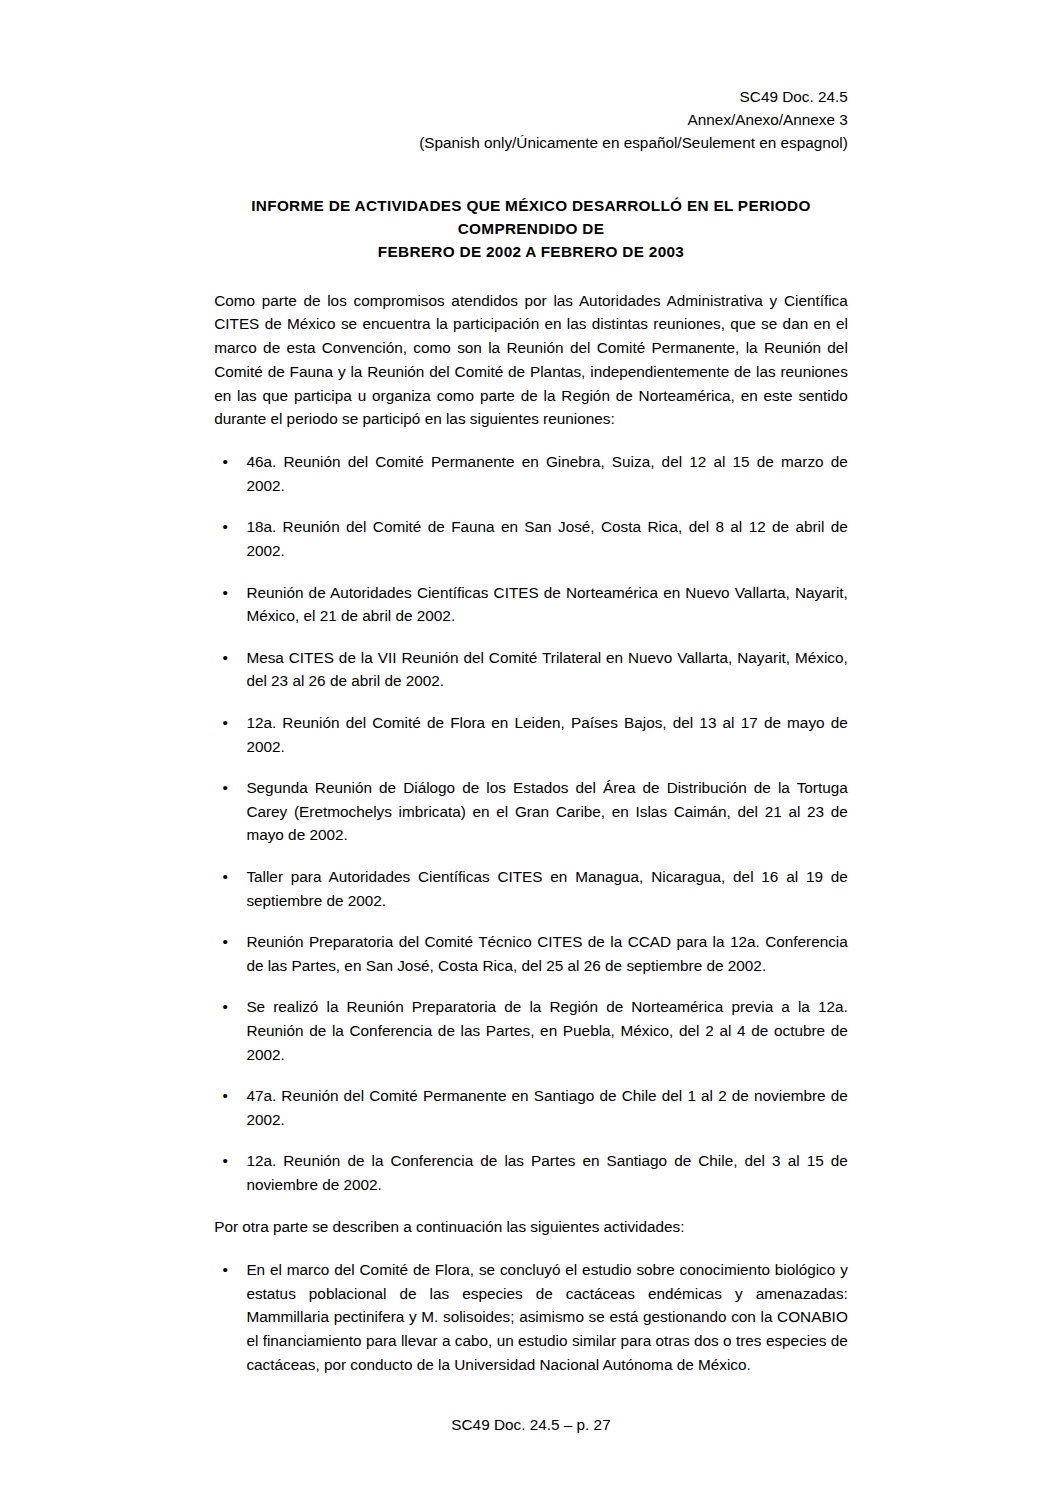SC49 Doc. 24.5
Annex/Anexo/Annexe 3
(Spanish only/Únicamente en español/Seulement en espagnol)
INFORME DE ACTIVIDADES QUE MÉXICO DESARROLLÓ EN EL PERIODO COMPRENDIDO DE
FEBRERO DE 2002 A FEBRERO DE 2003
Como parte de los compromisos atendidos por las Autoridades Administrativa y Científica CITES de México se encuentra la participación en las distintas reuniones, que se dan en el marco de esta Convención, como son la Reunión del Comité Permanente, la Reunión del Comité de Fauna y la Reunión del Comité de Plantas, independientemente de las reuniones en las que participa u organiza como parte de la Región de Norteamérica, en este sentido durante el periodo se participó en las siguientes reuniones:
46a. Reunión del Comité Permanente en Ginebra, Suiza, del 12 al 15 de marzo de 2002.
18a. Reunión del Comité de Fauna en San José, Costa Rica, del 8 al 12 de abril de 2002.
Reunión de Autoridades Científicas CITES de Norteamérica en Nuevo Vallarta, Nayarit, México, el 21 de abril de 2002.
Mesa CITES de la VII Reunión del Comité Trilateral en Nuevo Vallarta, Nayarit, México, del 23 al 26 de abril de 2002.
12a. Reunión del Comité de Flora en Leiden, Países Bajos, del 13 al 17 de mayo de 2002.
Segunda Reunión de Diálogo de los Estados del Área de Distribución de la Tortuga Carey (Eretmochelys imbricata) en el Gran Caribe, en Islas Caimán, del 21 al 23 de mayo de 2002.
Taller para Autoridades Científicas CITES en Managua, Nicaragua, del 16 al 19 de septiembre de 2002.
Reunión Preparatoria del Comité Técnico CITES de la CCAD para la 12a. Conferencia de las Partes, en San José, Costa Rica, del 25 al 26 de septiembre de 2002.
Se realizó la Reunión Preparatoria de la Región de Norteamérica previa a la 12a. Reunión de la Conferencia de las Partes, en Puebla, México, del 2 al 4 de octubre de 2002.
47a. Reunión del Comité Permanente en Santiago de Chile del 1 al 2 de noviembre de 2002.
12a. Reunión de la Conferencia de las Partes en Santiago de Chile, del 3 al 15 de noviembre de 2002.
Por otra parte se describen a continuación las siguientes actividades:
En el marco del Comité de Flora, se concluyó el estudio sobre conocimiento biológico y estatus poblacional de las especies de cactáceas endémicas y amenazadas: Mammillaria pectinifera y M. solisoides; asimismo se está gestionando con la CONABIO el financiamiento para llevar a cabo, un estudio similar para otras dos o tres especies de cactáceas, por conducto de la Universidad Nacional Autónoma de México.
SC49 Doc. 24.5 – p. 27